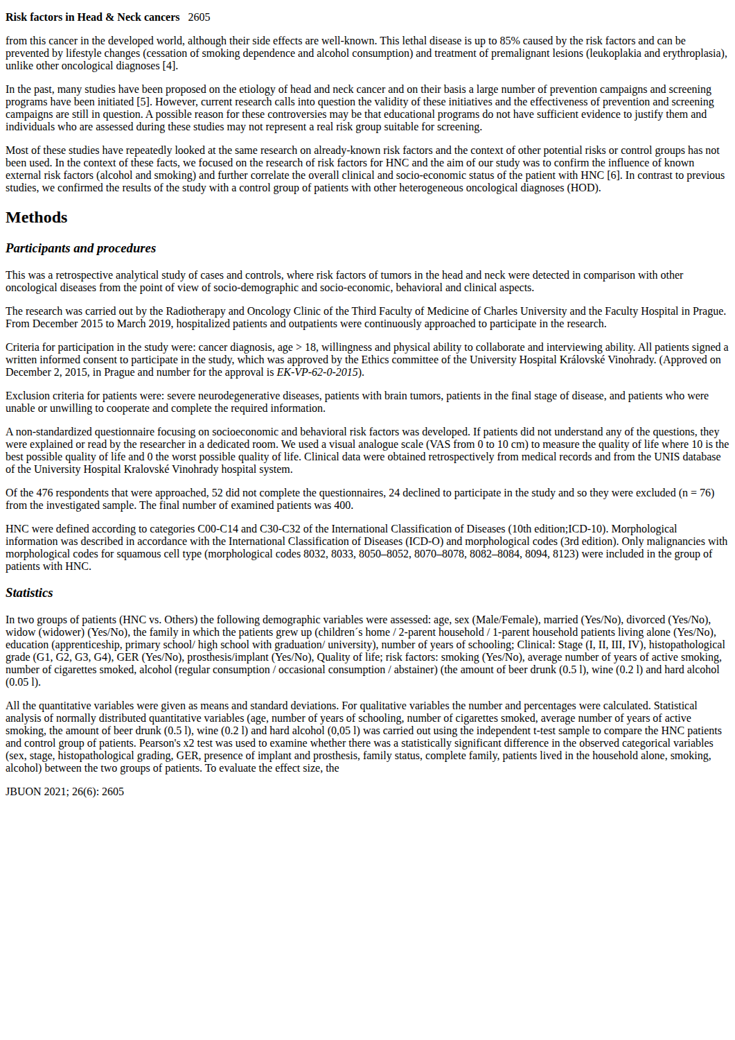Risk factors in Head & Neck cancers 2605
from this cancer in the developed world, although their side effects are well-known. This lethal disease is up to 85% caused by the risk factors and can be prevented by lifestyle changes (cessation of smoking dependence and alcohol consumption) and treatment of premalignant lesions (leukoplakia and erythroplasia), unlike other oncological diagnoses [4].
In the past, many studies have been proposed on the etiology of head and neck cancer and on their basis a large number of prevention campaigns and screening programs have been initiated [5]. However, current research calls into question the validity of these initiatives and the effectiveness of prevention and screening campaigns are still in question. A possible reason for these controversies may be that educational programs do not have sufficient evidence to justify them and individuals who are assessed during these studies may not represent a real risk group suitable for screening.
Most of these studies have repeatedly looked at the same research on already-known risk factors and the context of other potential risks or control groups has not been used. In the context of these facts, we focused on the research of risk factors for HNC and the aim of our study was to confirm the influence of known external risk factors (alcohol and smoking) and further correlate the overall clinical and socio-economic status of the patient with HNC [6]. In contrast to previous studies, we confirmed the results of the study with a control group of patients with other heterogeneous oncological diagnoses (HOD).
Methods
Participants and procedures
This was a retrospective analytical study of cases and controls, where risk factors of tumors in the head and neck were detected in comparison with other oncological diseases from the point of view of socio-demographic and socio-economic, behavioral and clinical aspects.
The research was carried out by the Radiotherapy and Oncology Clinic of the Third Faculty of Medicine of Charles University and the Faculty Hospital in Prague. From December 2015 to March 2019, hospitalized patients and outpatients were continuously approached to participate in the research.
Criteria for participation in the study were: cancer diagnosis, age > 18, willingness and physical ability to collaborate and interviewing ability. All patients signed a written informed consent to participate in the study, which was approved by the Ethics committee of the University Hospital Královské Vinohrady. (Approved on December 2, 2015, in Prague and number for the approval is EK-VP-62-0-2015).
Exclusion criteria for patients were: severe neurodegenerative diseases, patients with brain tumors, patients in the final stage of disease, and patients who were unable or unwilling to cooperate and complete the required information.
A non-standardized questionnaire focusing on socioeconomic and behavioral risk factors was developed. If patients did not understand any of the questions, they were explained or read by the researcher in a dedicated room. We used a visual analogue scale (VAS from 0 to 10 cm) to measure the quality of life where 10 is the best possible quality of life and 0 the worst possible quality of life. Clinical data were obtained retrospectively from medical records and from the UNIS database of the University Hospital Kralovské Vinohrady hospital system.
Of the 476 respondents that were approached, 52 did not complete the questionnaires, 24 declined to participate in the study and so they were excluded (n = 76) from the investigated sample. The final number of examined patients was 400.
HNC were defined according to categories C00-C14 and C30-C32 of the International Classification of Diseases (10th edition;ICD-10). Morphological information was described in accordance with the International Classification of Diseases (ICD-O) and morphological codes (3rd edition). Only malignancies with morphological codes for squamous cell type (morphological codes 8032, 8033, 8050–8052, 8070–8078, 8082–8084, 8094, 8123) were included in the group of patients with HNC.
Statistics
In two groups of patients (HNC vs. Others) the following demographic variables were assessed: age, sex (Male/Female), married (Yes/No), divorced (Yes/No), widow (widower) (Yes/No), the family in which the patients grew up (children´s home / 2-parent household / 1-parent household patients living alone (Yes/No), education (apprenticeship, primary school/ high school with graduation/ university), number of years of schooling; Clinical: Stage (I, II, III, IV), histopathological grade (G1, G2, G3, G4), GER (Yes/No), prosthesis/implant (Yes/No), Quality of life; risk factors: smoking (Yes/No), average number of years of active smoking, number of cigarettes smoked, alcohol (regular consumption / occasional consumption / abstainer) (the amount of beer drunk (0.5 l), wine (0.2 l) and hard alcohol (0.05 l).
All the quantitative variables were given as means and standard deviations. For qualitative variables the number and percentages were calculated. Statistical analysis of normally distributed quantitative variables (age, number of years of schooling, number of cigarettes smoked, average number of years of active smoking, the amount of beer drunk (0.5 l), wine (0.2 l) and hard alcohol (0,05 l) was carried out using the independent t-test sample to compare the HNC patients and control group of patients. Pearson's x2 test was used to examine whether there was a statistically significant difference in the observed categorical variables (sex, stage, histopathological grading, GER, presence of implant and prosthesis, family status, complete family, patients lived in the household alone, smoking, alcohol) between the two groups of patients. To evaluate the effect size, the
JBUON 2021; 26(6): 2605